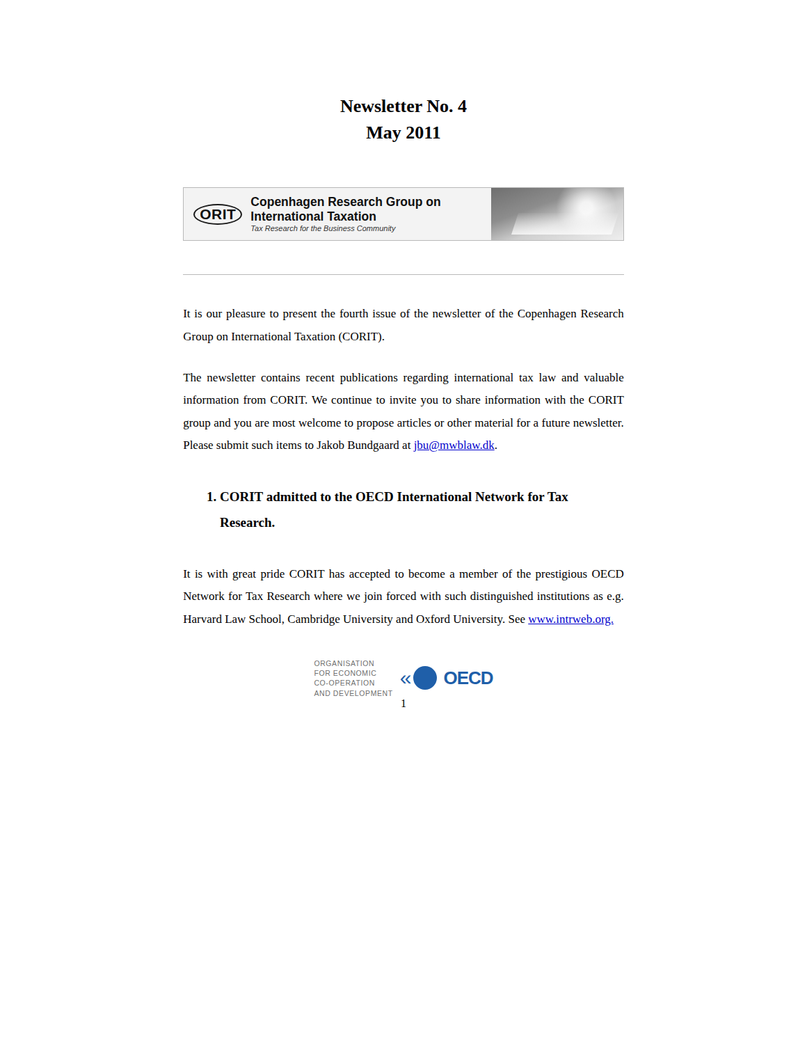Newsletter No. 4May 2011
ORIT
Copenhagen Research Group on International Taxation
Tax Research for the Business Community
It is our pleasure to present the fourth issue of the newsletter of the Copenhagen Research Group on International Taxation (CORIT).
The newsletter contains recent publications regarding international tax law and valuable information from CORIT. We continue to invite you to share information with the CORIT group and you are most welcome to propose articles or other material for a future newsletter. Please submit such items to Jakob Bundgaard at jbu@mwblaw.dk.
CORIT admitted to the OECD International Network for Tax Research.
It is with great pride CORIT has accepted to become a member of the prestigious OECD Network for Tax Research where we join forced with such distinguished institutions as e.g. Harvard Law School, Cambridge University and Oxford University. See www.intrweb.org.
Organisation
for Economic
Co-operation
and Development
«
OECD
1